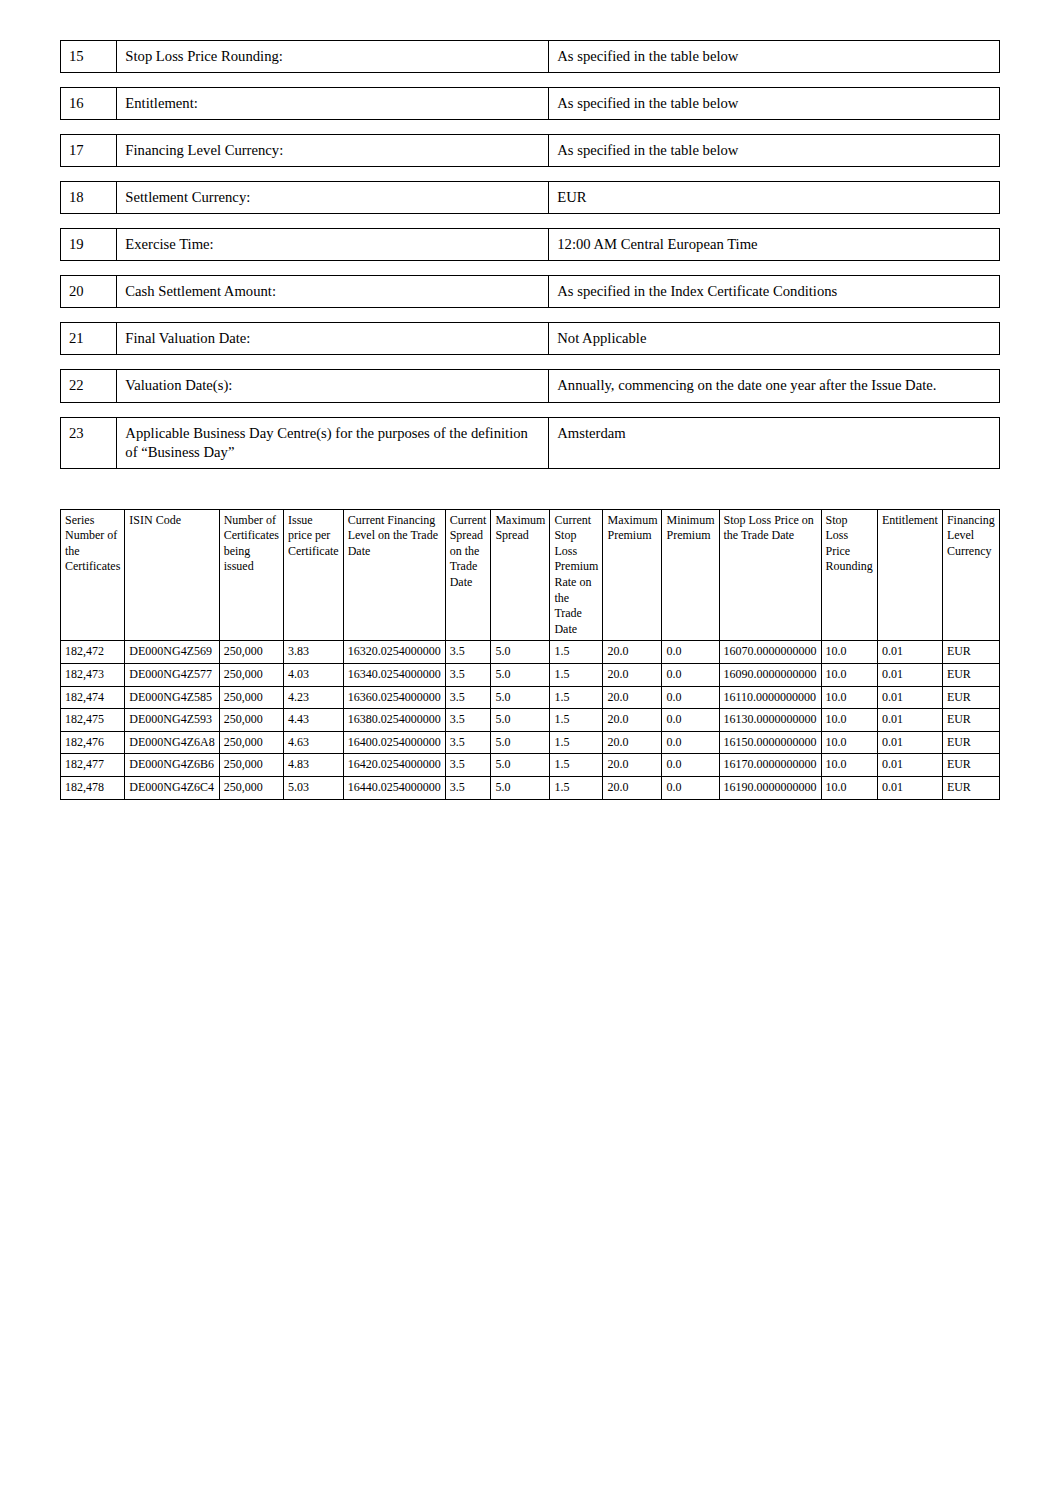| 15 | Stop Loss Price Rounding: | As specified in the table below |
| 16 | Entitlement: | As specified in the table below |
| 17 | Financing Level Currency: | As specified in the table below |
| 18 | Settlement Currency: | EUR |
| 19 | Exercise Time: | 12:00 AM Central European Time |
| 20 | Cash Settlement Amount: | As specified in the Index Certificate Conditions |
| 21 | Final Valuation Date: | Not Applicable |
| 22 | Valuation Date(s): | Annually, commencing on the date one year after the Issue Date. |
| 23 | Applicable Business Day Centre(s) for the purposes of the definition of “Business Day” | Amsterdam |
| Series Number of the Certificates | ISIN Code | Number of Certificates being issued | Issue price per Certificate | Current Financing Level on the Trade Date | Current Spread on the Trade Date | Maximum Spread | Current Stop Loss Premium Rate on the Trade Date | Maximum Premium | Minimum Premium | Stop Loss Price on the Trade Date | Stop Loss Price Rounding | Entitlement | Financing Level Currency |
| --- | --- | --- | --- | --- | --- | --- | --- | --- | --- | --- | --- | --- | --- |
| 182,472 | DE000NG4Z569 | 250,000 | 3.83 | 16320.0254000000 | 3.5 | 5.0 | 1.5 | 20.0 | 0.0 | 16070.0000000000 | 10.0 | 0.01 | EUR |
| 182,473 | DE000NG4Z577 | 250,000 | 4.03 | 16340.0254000000 | 3.5 | 5.0 | 1.5 | 20.0 | 0.0 | 16090.0000000000 | 10.0 | 0.01 | EUR |
| 182,474 | DE000NG4Z585 | 250,000 | 4.23 | 16360.0254000000 | 3.5 | 5.0 | 1.5 | 20.0 | 0.0 | 16110.0000000000 | 10.0 | 0.01 | EUR |
| 182,475 | DE000NG4Z593 | 250,000 | 4.43 | 16380.0254000000 | 3.5 | 5.0 | 1.5 | 20.0 | 0.0 | 16130.0000000000 | 10.0 | 0.01 | EUR |
| 182,476 | DE000NG4Z6A8 | 250,000 | 4.63 | 16400.0254000000 | 3.5 | 5.0 | 1.5 | 20.0 | 0.0 | 16150.0000000000 | 10.0 | 0.01 | EUR |
| 182,477 | DE000NG4Z6B6 | 250,000 | 4.83 | 16420.0254000000 | 3.5 | 5.0 | 1.5 | 20.0 | 0.0 | 16170.0000000000 | 10.0 | 0.01 | EUR |
| 182,478 | DE000NG4Z6C4 | 250,000 | 5.03 | 16440.0254000000 | 3.5 | 5.0 | 1.5 | 20.0 | 0.0 | 16190.0000000000 | 10.0 | 0.01 | EUR |